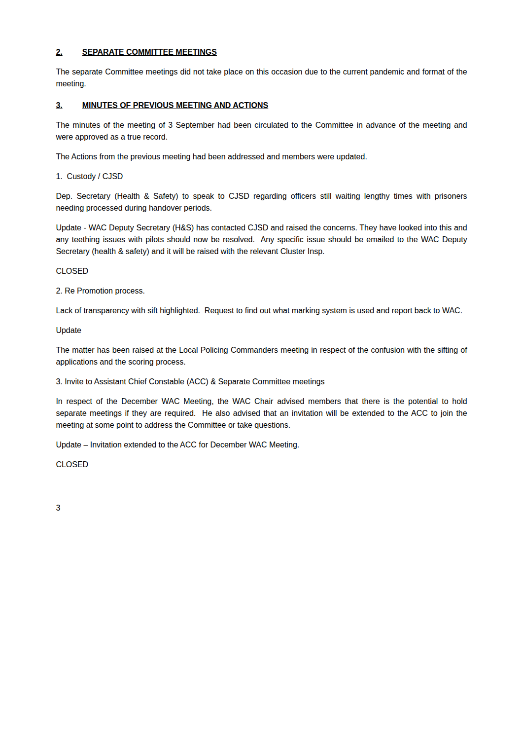2. SEPARATE COMMITTEE MEETINGS
The separate Committee meetings did not take place on this occasion due to the current pandemic and format of the meeting.
3. MINUTES OF PREVIOUS MEETING AND ACTIONS
The minutes of the meeting of 3 September had been circulated to the Committee in advance of the meeting and were approved as a true record.
The Actions from the previous meeting had been addressed and members were updated.
1. Custody / CJSD
Dep. Secretary (Health & Safety) to speak to CJSD regarding officers still waiting lengthy times with prisoners needing processed during handover periods.
Update - WAC Deputy Secretary (H&S) has contacted CJSD and raised the concerns. They have looked into this and any teething issues with pilots should now be resolved. Any specific issue should be emailed to the WAC Deputy Secretary (health & safety) and it will be raised with the relevant Cluster Insp.
CLOSED
2. Re Promotion process.
Lack of transparency with sift highlighted. Request to find out what marking system is used and report back to WAC.
Update
The matter has been raised at the Local Policing Commanders meeting in respect of the confusion with the sifting of applications and the scoring process.
3. Invite to Assistant Chief Constable (ACC) & Separate Committee meetings
In respect of the December WAC Meeting, the WAC Chair advised members that there is the potential to hold separate meetings if they are required. He also advised that an invitation will be extended to the ACC to join the meeting at some point to address the Committee or take questions.
Update – Invitation extended to the ACC for December WAC Meeting.
CLOSED
3